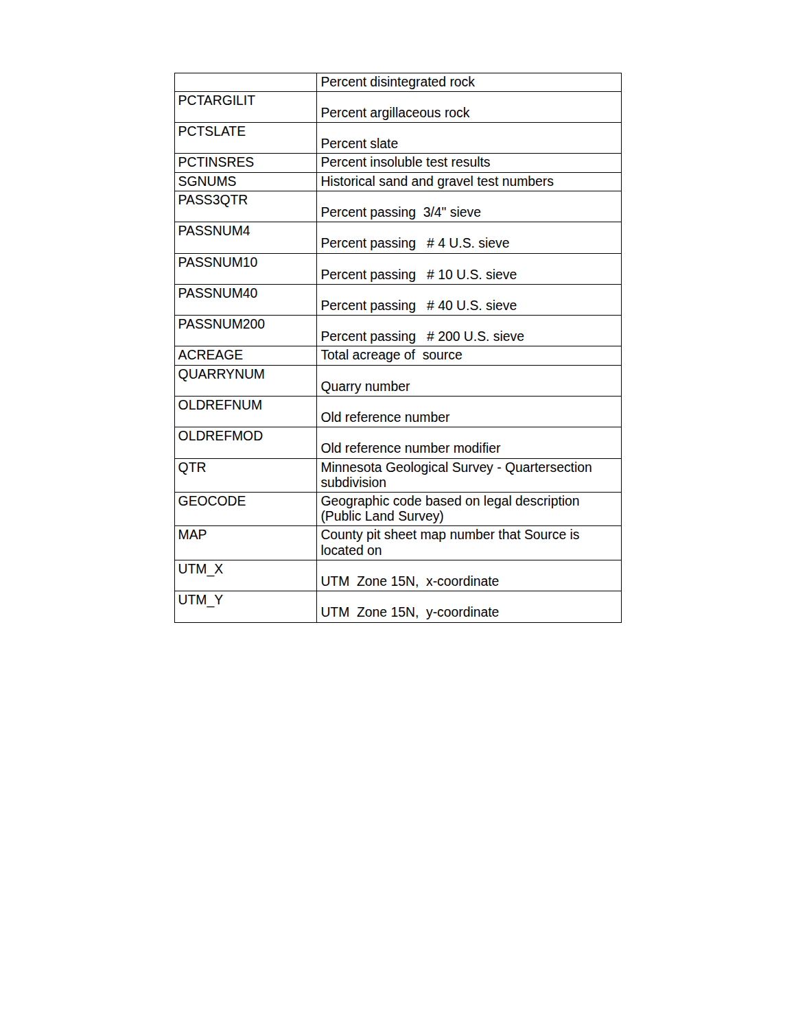| | Percent disintegrated rock |
| PCTARGILIT | Percent argillaceous rock |
| PCTSLATE | Percent slate |
| PCTINSRES | Percent insoluble test results |
| SGNUMS | Historical sand and gravel test numbers |
| PASS3QTR | Percent passing 3/4" sieve |
| PASSNUM4 | Percent passing # 4 U.S. sieve |
| PASSNUM10 | Percent passing # 10 U.S. sieve |
| PASSNUM40 | Percent passing # 40 U.S. sieve |
| PASSNUM200 | Percent passing # 200 U.S. sieve |
| ACREAGE | Total acreage of source |
| QUARRYNUM | Quarry number |
| OLDREFNUM | Old reference number |
| OLDREFMOD | Old reference number modifier |
| QTR | Minnesota Geological Survey - Quartersection subdivision |
| GEOCODE | Geographic code based on legal description (Public Land Survey) |
| MAP | County pit sheet map number that Source is located on |
| UTM_X | UTM Zone 15N, x-coordinate |
| UTM_Y | UTM Zone 15N, y-coordinate |